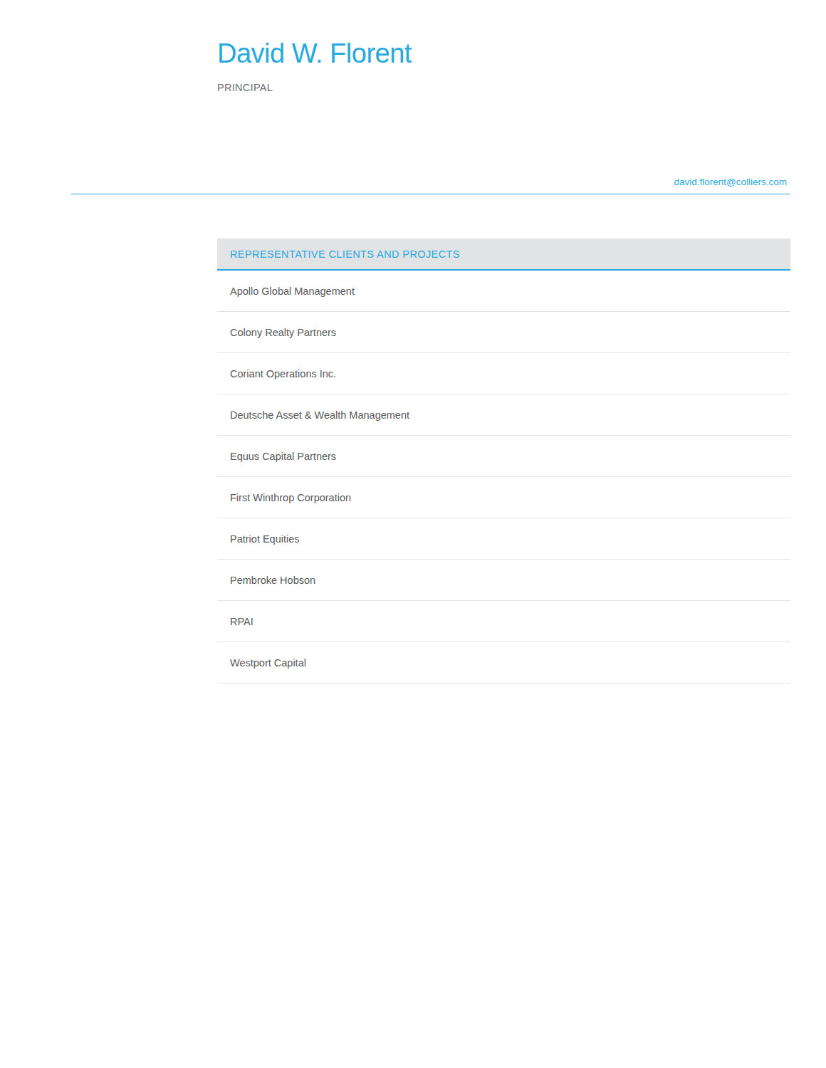David W. Florent
Principal
david.florent@colliers.com
Representative Clients and Projects
Apollo Global Management
Colony Realty Partners
Coriant Operations Inc.
Deutsche Asset & Wealth Management
Equus Capital Partners
First Winthrop Corporation
Patriot Equities
Pembroke Hobson
RPAI
Westport Capital